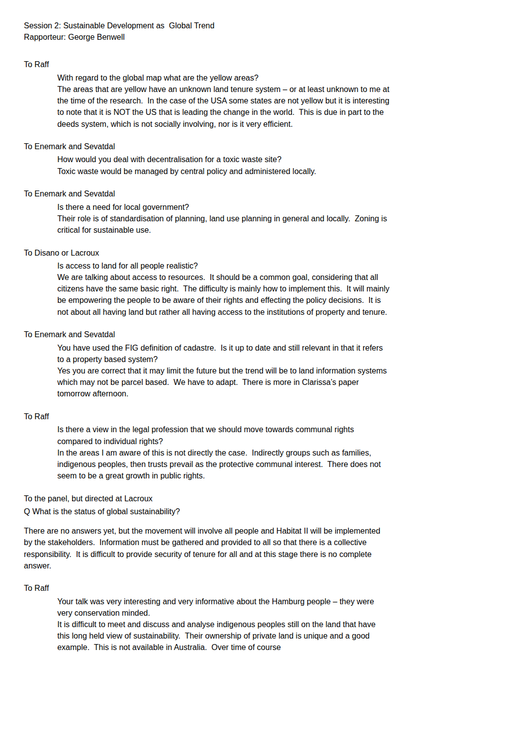Session 2: Sustainable Development as Global Trend
Rapporteur: George Benwell
To Raff
QWith regard to the global map what are the yellow areas?
AThe areas that are yellow have an unknown land tenure system – or at least unknown to me at the time of the research. In the case of the USA some states are not yellow but it is interesting to note that it is NOT the US that is leading the change in the world. This is due in part to the deeds system, which is not socially involving, nor is it very efficient.
To Enemark and Sevatdal
QHow would you deal with decentralisation for a toxic waste site?
AToxic waste would be managed by central policy and administered locally.
To Enemark and Sevatdal
QIs there a need for local government?
ATheir role is of standardisation of planning, land use planning in general and locally. Zoning is critical for sustainable use.
To Disano or Lacroux
QIs access to land for all people realistic?
AWe are talking about access to resources. It should be a common goal, considering that all citizens have the same basic right. The difficulty is mainly how to implement this. It will mainly be empowering the people to be aware of their rights and effecting the policy decisions. It is not about all having land but rather all having access to the institutions of property and tenure.
To Enemark and Sevatdal
QYou have used the FIG definition of cadastre. Is it up to date and still relevant in that it refers to a property based system?
AYes you are correct that it may limit the future but the trend will be to land information systems which may not be parcel based. We have to adapt. There is more in Clarissa’s paper tomorrow afternoon.
To Raff
QIs there a view in the legal profession that we should move towards communal rights compared to individual rights?
AIn the areas I am aware of this is not directly the case. Indirectly groups such as families, indigenous peoples, then trusts prevail as the protective communal interest. There does not seem to be a great growth in public rights.
To the panel, but directed at Lacroux
Q What is the status of global sustainability?
There are no answers yet, but the movement will involve all people and Habitat II will be implemented by the stakeholders. Information must be gathered and provided to all so that there is a collective responsibility. It is difficult to provide security of tenure for all and at this stage there is no complete answer.
To Raff
QYour talk was very interesting and very informative about the Hamburg people – they were very conservation minded.
AIt is difficult to meet and discuss and analyse indigenous peoples still on the land that have this long held view of sustainability. Their ownership of private land is unique and a good example. This is not available in Australia. Over time of course